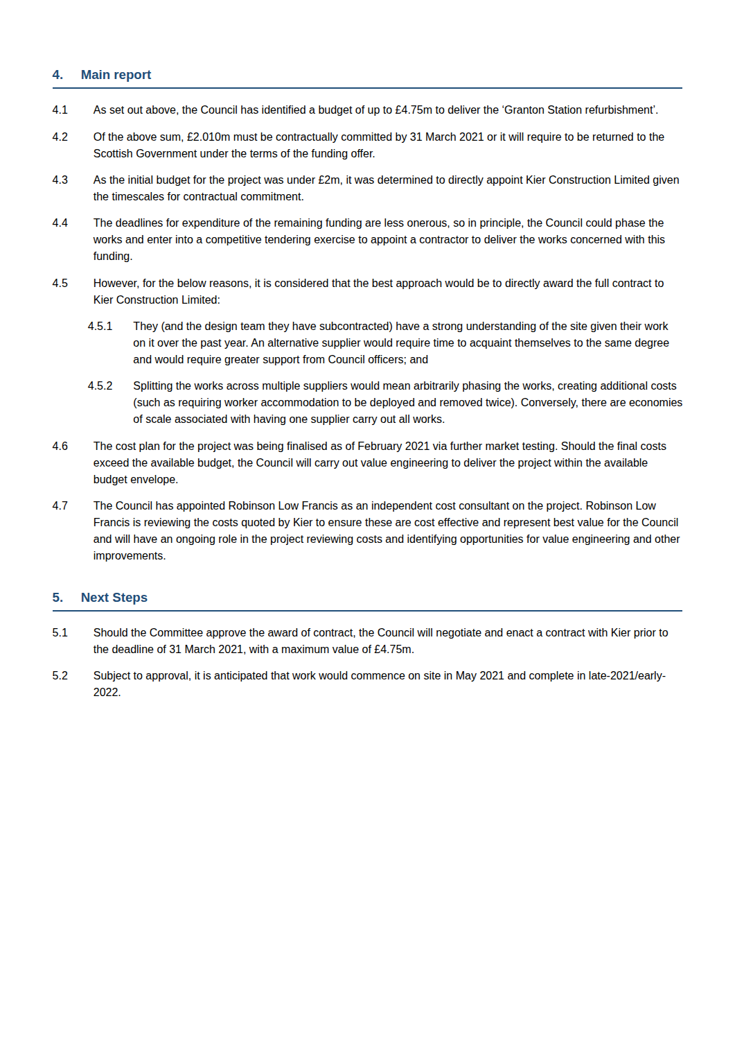4. Main report
4.1
As set out above, the Council has identified a budget of up to £4.75m to deliver the ‘Granton Station refurbishment’.
4.2
Of the above sum, £2.010m must be contractually committed by 31 March 2021 or it will require to be returned to the Scottish Government under the terms of the funding offer.
4.3
As the initial budget for the project was under £2m, it was determined to directly appoint Kier Construction Limited given the timescales for contractual commitment.
4.4
The deadlines for expenditure of the remaining funding are less onerous, so in principle, the Council could phase the works and enter into a competitive tendering exercise to appoint a contractor to deliver the works concerned with this funding.
4.5
However, for the below reasons, it is considered that the best approach would be to directly award the full contract to Kier Construction Limited:
4.5.1
They (and the design team they have subcontracted) have a strong understanding of the site given their work on it over the past year. An alternative supplier would require time to acquaint themselves to the same degree and would require greater support from Council officers; and
4.5.2
Splitting the works across multiple suppliers would mean arbitrarily phasing the works, creating additional costs (such as requiring worker accommodation to be deployed and removed twice). Conversely, there are economies of scale associated with having one supplier carry out all works.
4.6
The cost plan for the project was being finalised as of February 2021 via further market testing. Should the final costs exceed the available budget, the Council will carry out value engineering to deliver the project within the available budget envelope.
4.7
The Council has appointed Robinson Low Francis as an independent cost consultant on the project. Robinson Low Francis is reviewing the costs quoted by Kier to ensure these are cost effective and represent best value for the Council and will have an ongoing role in the project reviewing costs and identifying opportunities for value engineering and other improvements.
5. Next Steps
5.1
Should the Committee approve the award of contract, the Council will negotiate and enact a contract with Kier prior to the deadline of 31 March 2021, with a maximum value of £4.75m.
5.2
Subject to approval, it is anticipated that work would commence on site in May 2021 and complete in late-2021/early-2022.